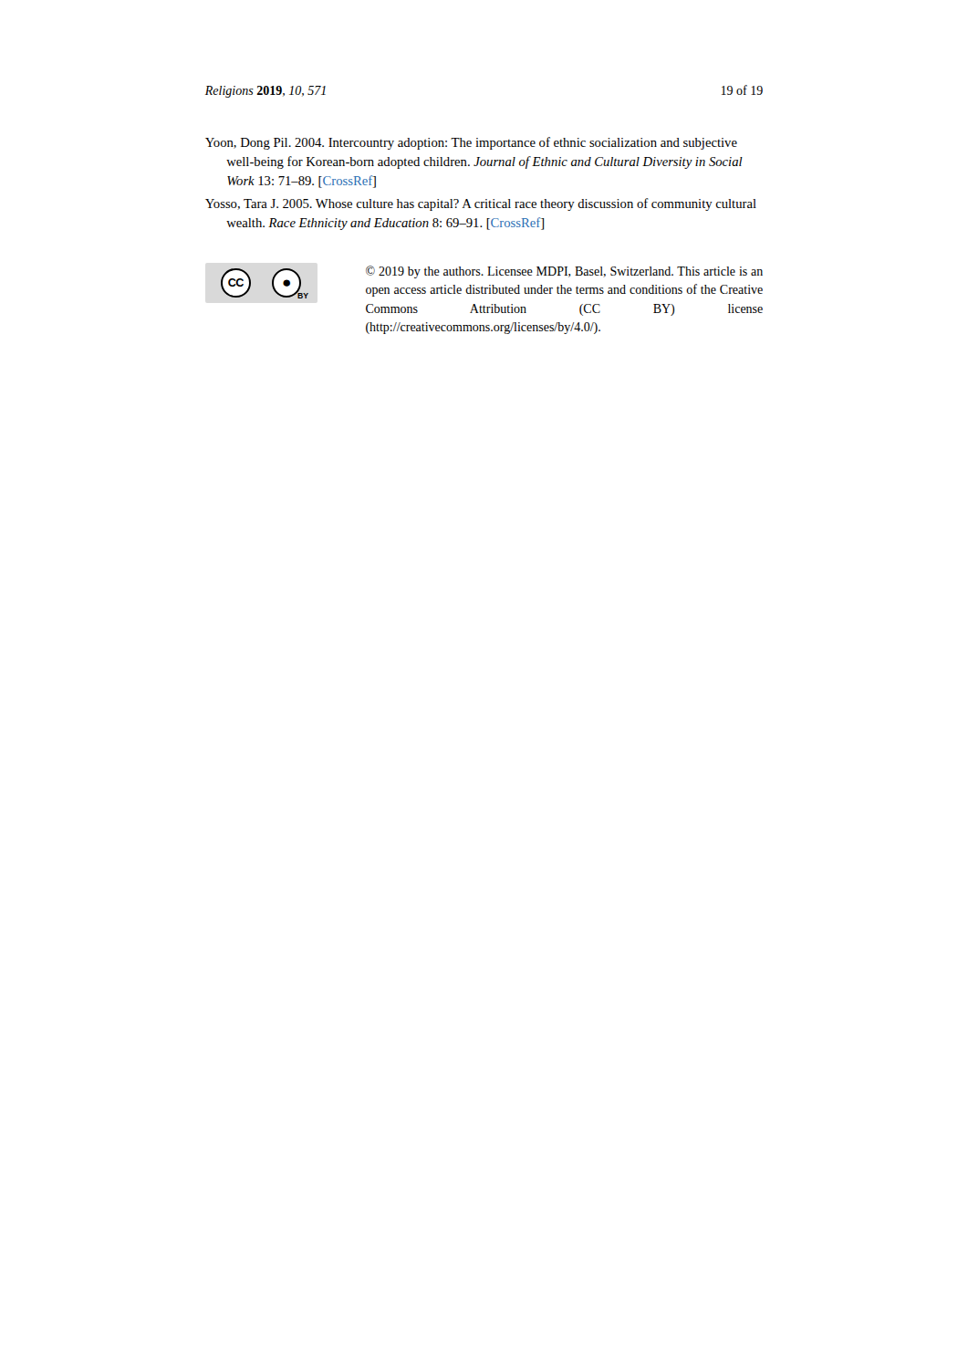Religions 2019, 10, 571
19 of 19
Yoon, Dong Pil. 2004. Intercountry adoption: The importance of ethnic socialization and subjective well-being for Korean-born adopted children. Journal of Ethnic and Cultural Diversity in Social Work 13: 71–89. [CrossRef]
Yosso, Tara J. 2005. Whose culture has capital? A critical race theory discussion of community cultural wealth. Race Ethnicity and Education 8: 69–91. [CrossRef]
CC
●
BY
© 2019 by the authors. Licensee MDPI, Basel, Switzerland. This article is an open access article distributed under the terms and conditions of the Creative Commons Attribution (CC BY) license (http://creativecommons.org/licenses/by/4.0/).